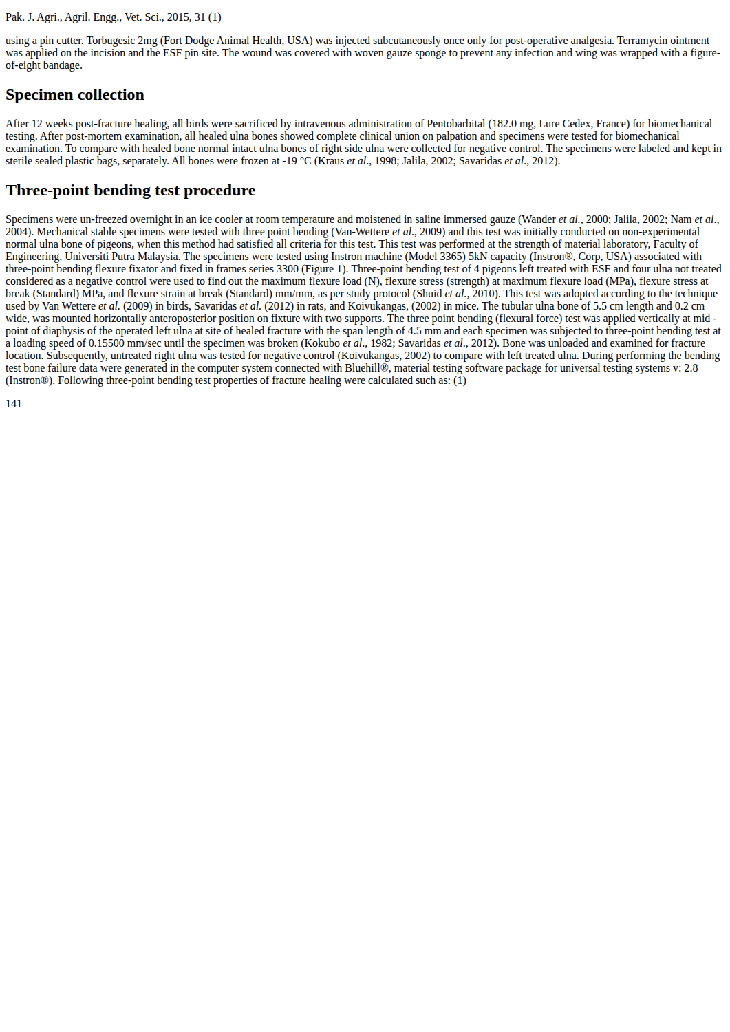Pak. J. Agri., Agril. Engg., Vet. Sci., 2015, 31 (1)
using a pin cutter. Torbugesic 2mg (Fort Dodge Animal Health, USA) was injected subcutaneously once only for post-operative analgesia. Terramycin ointment was applied on the incision and the ESF pin site. The wound was covered with woven gauze sponge to prevent any infection and wing was wrapped with a figure-of-eight bandage.
Specimen collection
After 12 weeks post-fracture healing, all birds were sacrificed by intravenous administration of Pentobarbital (182.0 mg, Lure Cedex, France) for biomechanical testing. After post-mortem examination, all healed ulna bones showed complete clinical union on palpation and specimens were tested for biomechanical examination. To compare with healed bone normal intact ulna bones of right side ulna were collected for negative control. The specimens were labeled and kept in sterile sealed plastic bags, separately. All bones were frozen at -19 °C (Kraus et al., 1998; Jalila, 2002; Savaridas et al., 2012).
Three-point bending test procedure
Specimens were un-freezed overnight in an ice cooler at room temperature and moistened in saline immersed gauze (Wander et al., 2000; Jalila, 2002; Nam et al., 2004). Mechanical stable specimens were tested with three point bending (Van-Wettere et al., 2009) and this test was initially conducted on non-experimental normal ulna bone of pigeons, when this method had satisfied all criteria for this test. This test was performed at the strength of material laboratory, Faculty of Engineering, Universiti Putra Malaysia. The specimens were tested using Instron machine (Model 3365) 5kN capacity (Instron®, Corp, USA) associated with three-point bending flexure fixator and fixed in frames series 3300 (Figure 1). Three-point bending test of 4 pigeons left treated with ESF and four ulna not treated considered as a negative control were used to find out the maximum flexure load (N), flexure stress (strength) at maximum flexure load (MPa), flexure stress at break (Standard) MPa, and flexure strain at break (Standard) mm/mm, as per study protocol (Shuid et al., 2010). This test was adopted according to the technique used by Van Wettere et al. (2009) in birds, Savaridas et al. (2012) in rats, and Koivukangas, (2002) in mice. The tubular ulna bone of 5.5 cm length and 0.2 cm wide, was mounted horizontally anteroposterior position on fixture with two supports. The three point bending (flexural force) test was applied vertically at mid -point of diaphysis of the operated left ulna at site of healed fracture with the span length of 4.5 mm and each specimen was subjected to three-point bending test at a loading speed of 0.15500 mm/sec until the specimen was broken (Kokubo et al., 1982; Savaridas et al., 2012). Bone was unloaded and examined for fracture location. Subsequently, untreated right ulna was tested for negative control (Koivukangas, 2002) to compare with left treated ulna. During performing the bending test bone failure data were generated in the computer system connected with Bluehill®, material testing software package for universal testing systems v: 2.8 (Instron®). Following three-point bending test properties of fracture healing were calculated such as: (1)
141